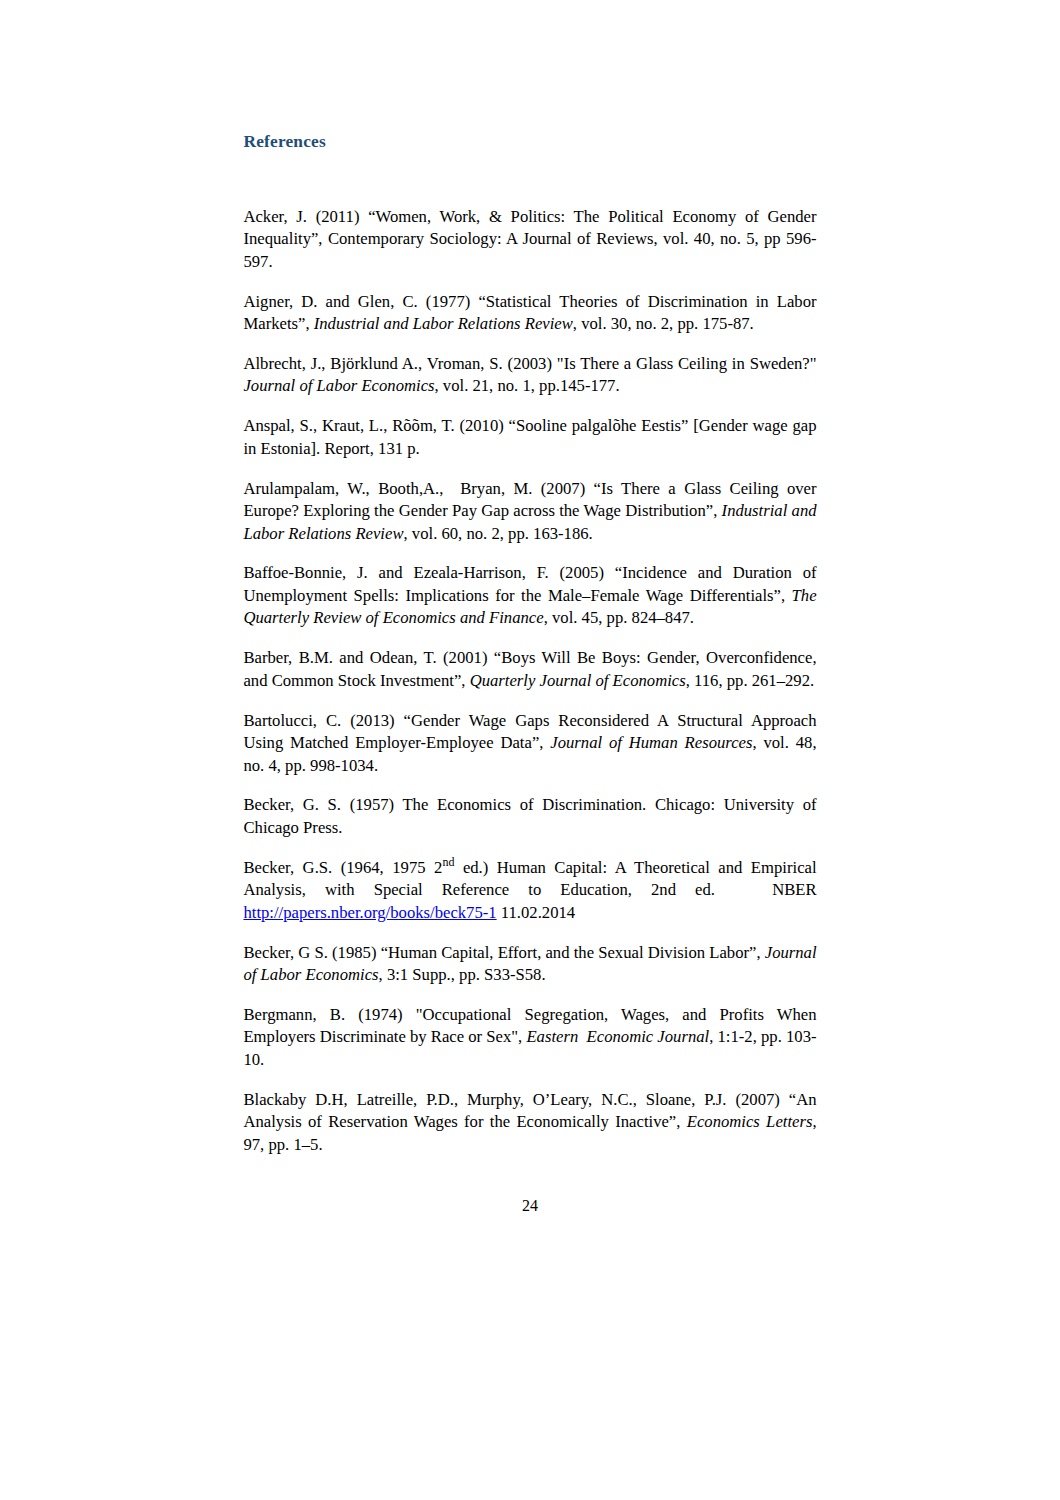References
Acker, J. (2011) “Women, Work, & Politics: The Political Economy of Gender Inequality”, Contemporary Sociology: A Journal of Reviews, vol. 40, no. 5, pp 596-597.
Aigner, D. and Glen, C. (1977) “Statistical Theories of Discrimination in Labor Markets”, Industrial and Labor Relations Review, vol. 30, no. 2, pp. 175-87.
Albrecht, J., Björklund A., Vroman, S. (2003) "Is There a Glass Ceiling in Sweden?" Journal of Labor Economics, vol. 21, no. 1, pp.145-177.
Anspal, S., Kraut, L., Rõõm, T. (2010) “Sooline palgalõhe Eestis” [Gender wage gap in Estonia]. Report, 131 p.
Arulampalam, W., Booth,A., Bryan, M. (2007) “Is There a Glass Ceiling over Europe? Exploring the Gender Pay Gap across the Wage Distribution”, Industrial and Labor Relations Review, vol. 60, no. 2, pp. 163-186.
Baffoe-Bonnie, J. and Ezeala-Harrison, F. (2005) “Incidence and Duration of Unemployment Spells: Implications for the Male–Female Wage Differentials”, The Quarterly Review of Economics and Finance, vol. 45, pp. 824–847.
Barber, B.M. and Odean, T. (2001) “Boys Will Be Boys: Gender, Overconfidence, and Common Stock Investment”, Quarterly Journal of Economics, 116, pp. 261–292.
Bartolucci, C. (2013) “Gender Wage Gaps Reconsidered A Structural Approach Using Matched Employer-Employee Data”, Journal of Human Resources, vol. 48, no. 4, pp. 998-1034.
Becker, G. S. (1957) The Economics of Discrimination. Chicago: University of Chicago Press.
Becker, G.S. (1964, 1975 2nd ed.) Human Capital: A Theoretical and Empirical Analysis, with Special Reference to Education, 2nd ed. NBER http://papers.nber.org/books/beck75-1 11.02.2014
Becker, G S. (1985) “Human Capital, Effort, and the Sexual Division Labor”, Journal of Labor Economics, 3:1 Supp., pp. S33-S58.
Bergmann, B. (1974) "Occupational Segregation, Wages, and Profits When Employers Discriminate by Race or Sex", Eastern Economic Journal, 1:1-2, pp. 103-10.
Blackaby D.H, Latreille, P.D., Murphy, O’Leary, N.C., Sloane, P.J. (2007) “An Analysis of Reservation Wages for the Economically Inactive”, Economics Letters, 97, pp. 1–5.
24